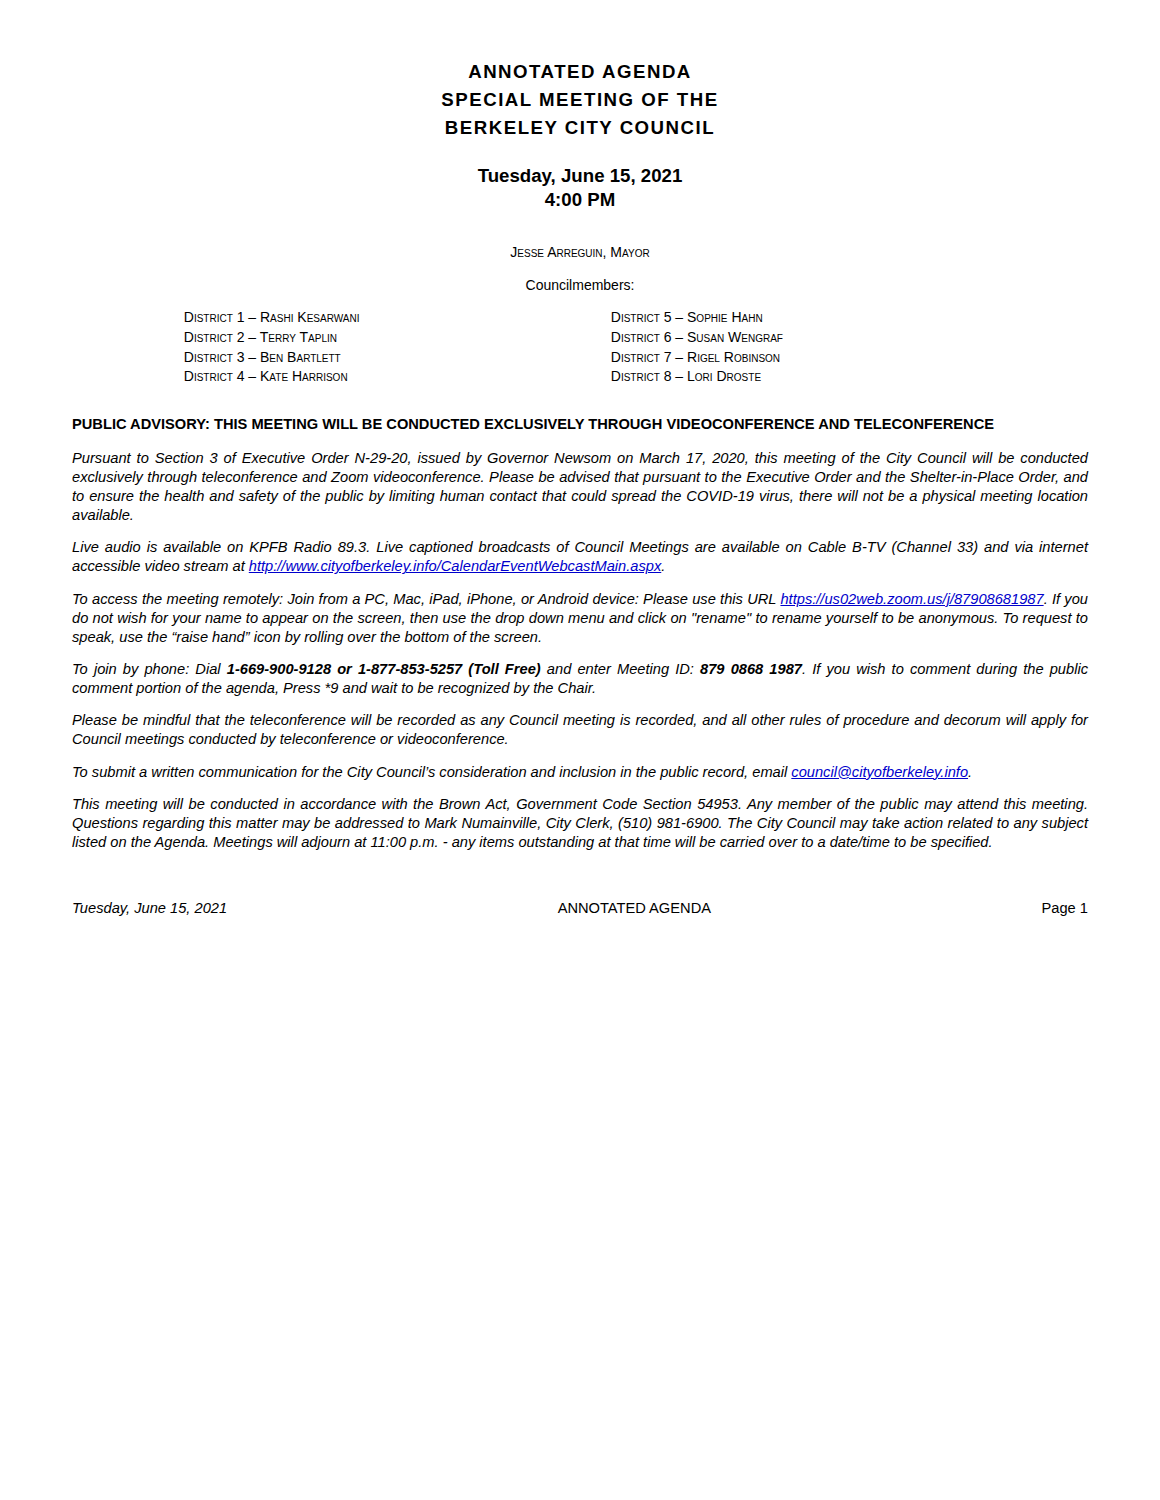ANNOTATED AGENDA
SPECIAL MEETING OF THE
BERKELEY CITY COUNCIL
Tuesday, June 15, 2021
4:00 PM
Jesse Arreguin, Mayor
Councilmembers:
| District 1 – Rashi Kesarwani | District 5 – Sophie Hahn |
| District 2 – Terry Taplin | District 6 – Susan Wengraf |
| District 3 – Ben Bartlett | District 7 – Rigel Robinson |
| District 4 – Kate Harrison | District 8 – Lori Droste |
PUBLIC ADVISORY: THIS MEETING WILL BE CONDUCTED EXCLUSIVELY THROUGH VIDEOCONFERENCE AND TELECONFERENCE
Pursuant to Section 3 of Executive Order N-29-20, issued by Governor Newsom on March 17, 2020, this meeting of the City Council will be conducted exclusively through teleconference and Zoom videoconference. Please be advised that pursuant to the Executive Order and the Shelter-in-Place Order, and to ensure the health and safety of the public by limiting human contact that could spread the COVID-19 virus, there will not be a physical meeting location available.
Live audio is available on KPFB Radio 89.3. Live captioned broadcasts of Council Meetings are available on Cable B-TV (Channel 33) and via internet accessible video stream at http://www.cityofberkeley.info/CalendarEventWebcastMain.aspx.
To access the meeting remotely: Join from a PC, Mac, iPad, iPhone, or Android device: Please use this URL https://us02web.zoom.us/j/87908681987. If you do not wish for your name to appear on the screen, then use the drop down menu and click on "rename" to rename yourself to be anonymous. To request to speak, use the “raise hand” icon by rolling over the bottom of the screen.
To join by phone: Dial 1-669-900-9128 or 1-877-853-5257 (Toll Free) and enter Meeting ID: 879 0868 1987. If you wish to comment during the public comment portion of the agenda, Press *9 and wait to be recognized by the Chair.
Please be mindful that the teleconference will be recorded as any Council meeting is recorded, and all other rules of procedure and decorum will apply for Council meetings conducted by teleconference or videoconference.
To submit a written communication for the City Council’s consideration and inclusion in the public record, email council@cityofberkeley.info.
This meeting will be conducted in accordance with the Brown Act, Government Code Section 54953. Any member of the public may attend this meeting. Questions regarding this matter may be addressed to Mark Numainville, City Clerk, (510) 981-6900. The City Council may take action related to any subject listed on the Agenda. Meetings will adjourn at 11:00 p.m. - any items outstanding at that time will be carried over to a date/time to be specified.
Tuesday, June 15, 2021
ANNOTATED AGENDA
Page 1